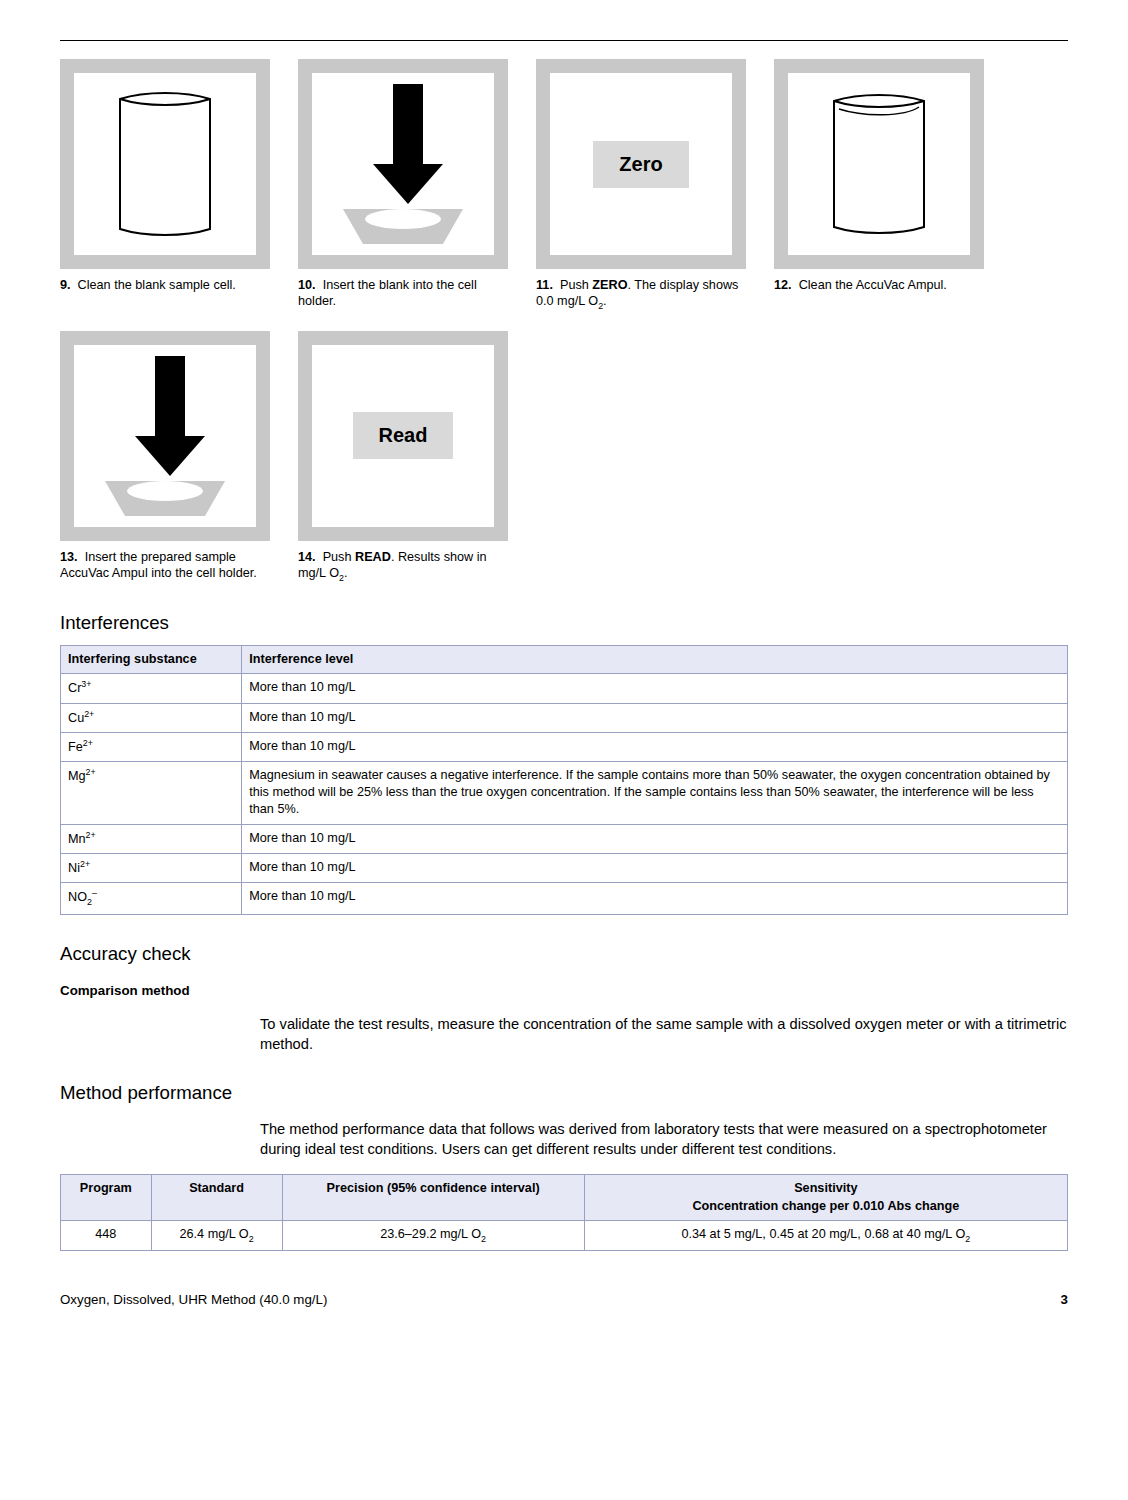9. Clean the blank sample cell.
10. Insert the blank into the cell holder.
Zero
11. Push ZERO. The display shows 0.0 mg/L O2.
12. Clean the AccuVac Ampul.
13. Insert the prepared sample AccuVac Ampul into the cell holder.
Read
14. Push READ. Results show in mg/L O2.
Interferences
| Interfering substance | Interference level |
| --- | --- |
| Cr 3+ | More than 10 mg/L |
| Cu 2+ | More than 10 mg/L |
| Fe 2+ | More than 10 mg/L |
| Mg 2+ | Magnesium in seawater causes a negative interference. If the sample contains more than 50% seawater, the oxygen concentration obtained by this method will be 25% less than the true oxygen concentration. If the sample contains less than 50% seawater, the interference will be less than 5%. |
| Mn 2+ | More than 10 mg/L |
| Ni 2+ | More than 10 mg/L |
| NO 2 – | More than 10 mg/L |
Accuracy check
Comparison method
To validate the test results, measure the concentration of the same sample with a dissolved oxygen meter or with a titrimetric method.
Method performance
The method performance data that follows was derived from laboratory tests that were measured on a spectrophotometer during ideal test conditions. Users can get different results under different test conditions.
| Program | Standard | Precision (95% confidence interval) | Sensitivity Concentration change per 0.010 Abs change |
| --- | --- | --- | --- |
| 448 | 26.4 mg/L O 2 | 23.6–29.2 mg/L O 2 | 0.34 at 5 mg/L, 0.45 at 20 mg/L, 0.68 at 40 mg/L O 2 |
Oxygen, Dissolved, UHR Method (40.0 mg/L)
3